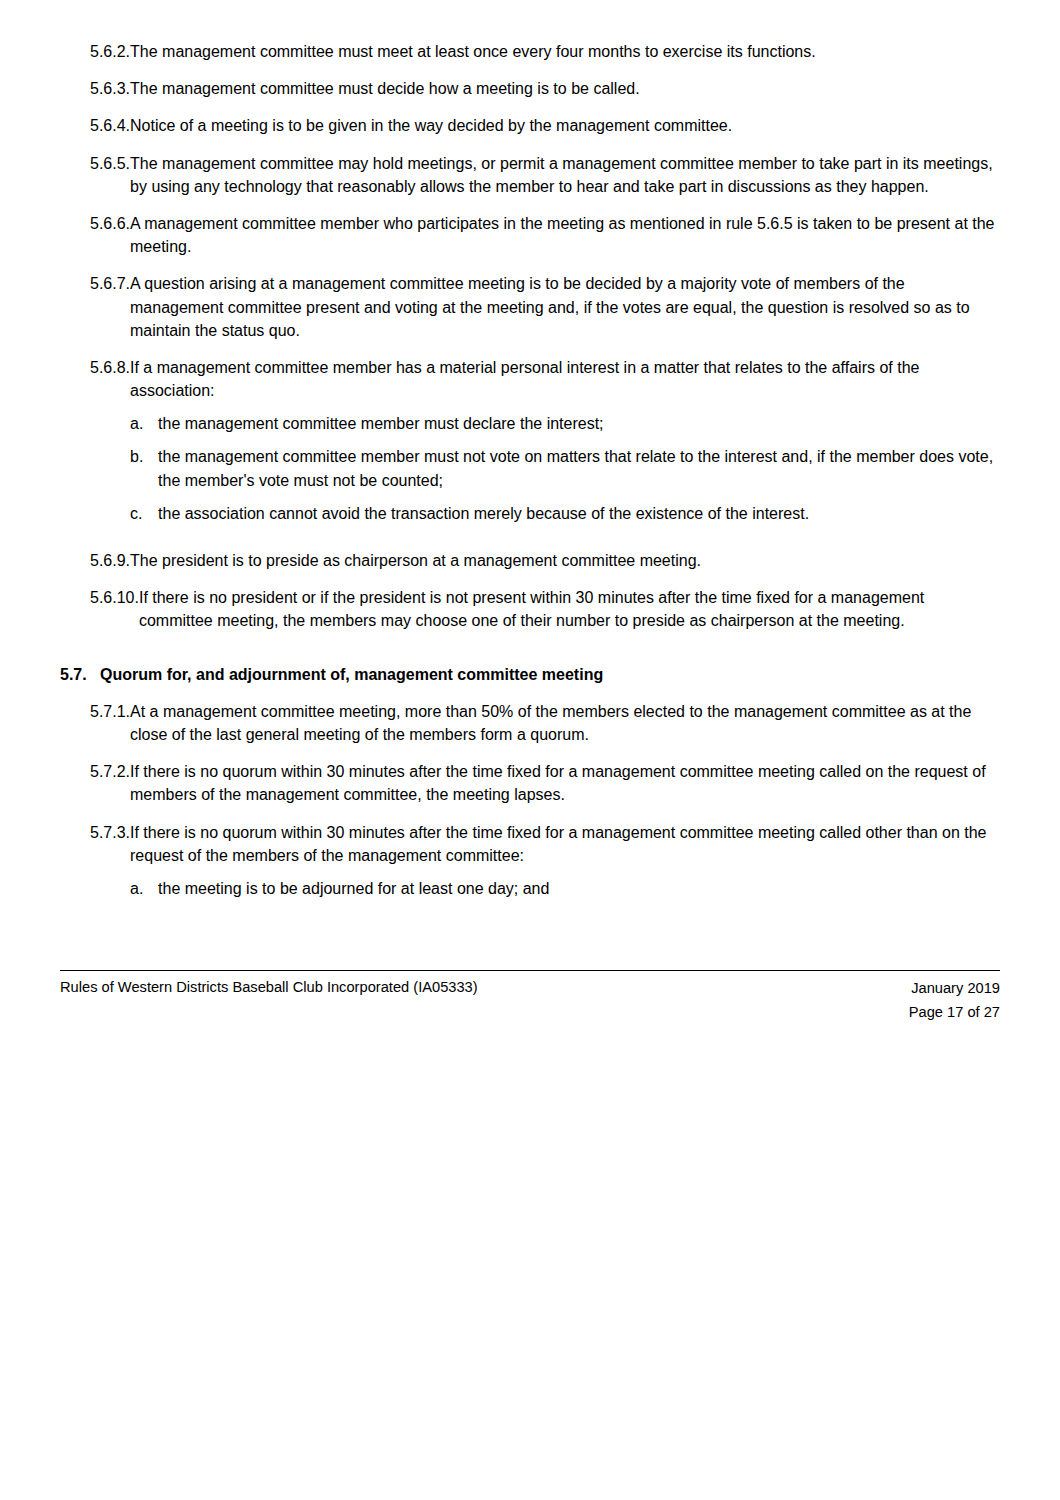5.6.2.
The management committee must meet at least once every four months to exercise its functions.
5.6.3.
The management committee must decide how a meeting is to be called.
5.6.4.
Notice of a meeting is to be given in the way decided by the management committee.
5.6.5.
The management committee may hold meetings, or permit a management committee member to take part in its meetings, by using any technology that reasonably allows the member to hear and take part in discussions as they happen.
5.6.6.
A management committee member who participates in the meeting as mentioned in rule 5.6.5 is taken to be present at the meeting.
5.6.7.
A question arising at a management committee meeting is to be decided by a majority vote of members of the management committee present and voting at the meeting and, if the votes are equal, the question is resolved so as to maintain the status quo.
5.6.8.
If a management committee member has a material personal interest in a matter that relates to the affairs of the association:
a. the management committee member must declare the interest;
b. the management committee member must not vote on matters that relate to the interest and, if the member does vote, the member's vote must not be counted;
c. the association cannot avoid the transaction merely because of the existence of the interest.
5.6.9.
The president is to preside as chairperson at a management committee meeting.
5.6.10.
If there is no president or if the president is not present within 30 minutes after the time fixed for a management committee meeting, the members may choose one of their number to preside as chairperson at the meeting.
5.7. Quorum for, and adjournment of, management committee meeting
5.7.1.
At a management committee meeting, more than 50% of the members elected to the management committee as at the close of the last general meeting of the members form a quorum.
5.7.2.
If there is no quorum within 30 minutes after the time fixed for a management committee meeting called on the request of members of the management committee, the meeting lapses.
5.7.3.
If there is no quorum within 30 minutes after the time fixed for a management committee meeting called other than on the request of the members of the management committee:
a. the meeting is to be adjourned for at least one day; and
Rules of Western Districts Baseball Club Incorporated (IA05333)
January 2019
Page 17 of 27